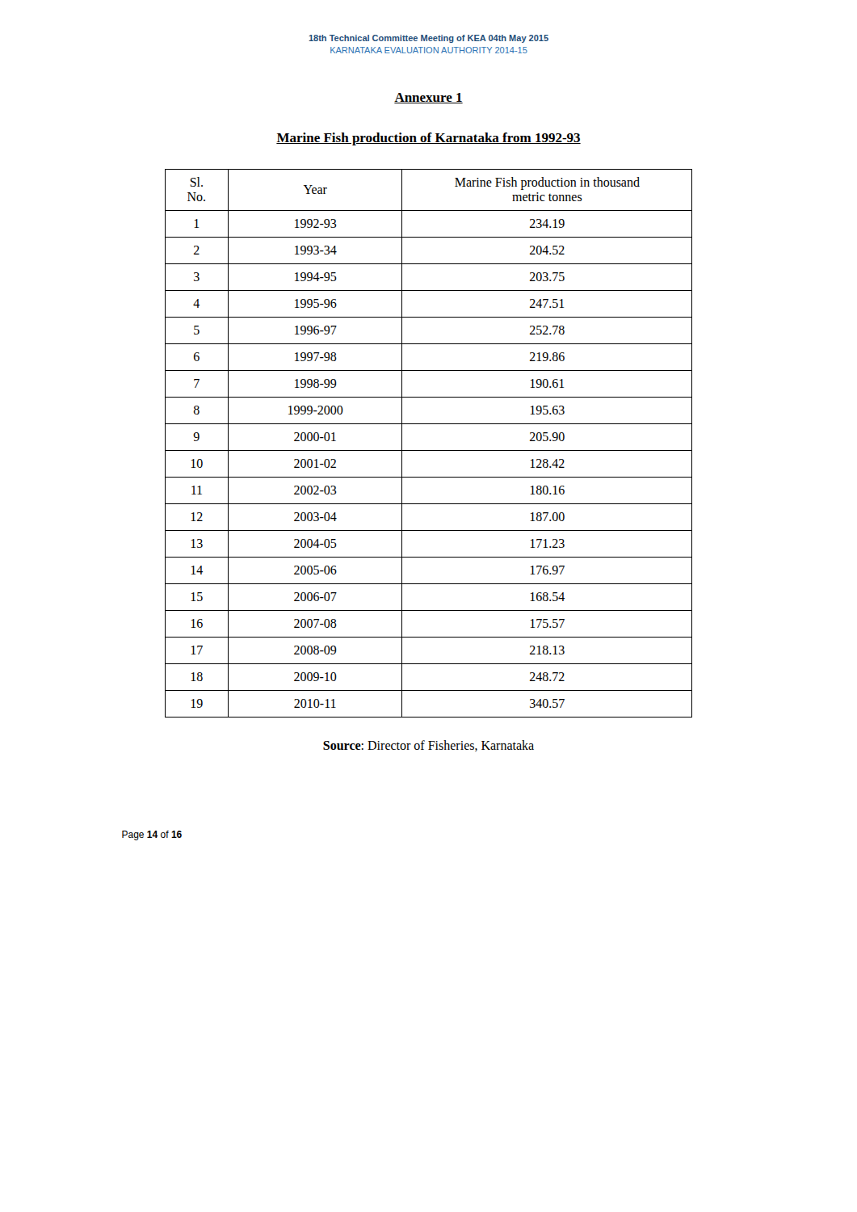18th Technical Committee Meeting of KEA 04th May 2015
KARNATAKA EVALUATION AUTHORITY 2014-15
Annexure 1
Marine Fish production of Karnataka from 1992-93
| Sl. No. | Year | Marine Fish production in thousand metric tonnes |
| --- | --- | --- |
| 1 | 1992-93 | 234.19 |
| 2 | 1993-34 | 204.52 |
| 3 | 1994-95 | 203.75 |
| 4 | 1995-96 | 247.51 |
| 5 | 1996-97 | 252.78 |
| 6 | 1997-98 | 219.86 |
| 7 | 1998-99 | 190.61 |
| 8 | 1999-2000 | 195.63 |
| 9 | 2000-01 | 205.90 |
| 10 | 2001-02 | 128.42 |
| 11 | 2002-03 | 180.16 |
| 12 | 2003-04 | 187.00 |
| 13 | 2004-05 | 171.23 |
| 14 | 2005-06 | 176.97 |
| 15 | 2006-07 | 168.54 |
| 16 | 2007-08 | 175.57 |
| 17 | 2008-09 | 218.13 |
| 18 | 2009-10 | 248.72 |
| 19 | 2010-11 | 340.57 |
Source: Director of Fisheries, Karnataka
Page 14 of 16